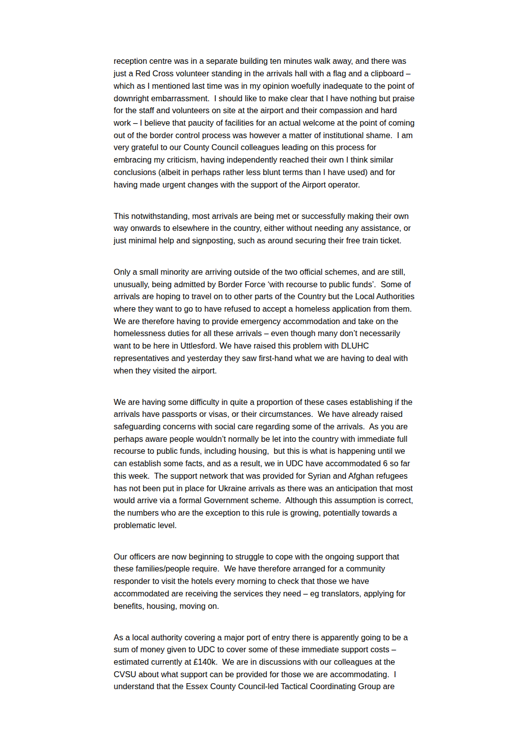reception centre was in a separate building ten minutes walk away, and there was just a Red Cross volunteer standing in the arrivals hall with a flag and a clipboard – which as I mentioned last time was in my opinion woefully inadequate to the point of downright embarrassment. I should like to make clear that I have nothing but praise for the staff and volunteers on site at the airport and their compassion and hard work – I believe that paucity of facilities for an actual welcome at the point of coming out of the border control process was however a matter of institutional shame. I am very grateful to our County Council colleagues leading on this process for embracing my criticism, having independently reached their own I think similar conclusions (albeit in perhaps rather less blunt terms than I have used) and for having made urgent changes with the support of the Airport operator.
This notwithstanding, most arrivals are being met or successfully making their own way onwards to elsewhere in the country, either without needing any assistance, or just minimal help and signposting, such as around securing their free train ticket.
Only a small minority are arriving outside of the two official schemes, and are still, unusually, being admitted by Border Force ‘with recourse to public funds’. Some of arrivals are hoping to travel on to other parts of the Country but the Local Authorities where they want to go to have refused to accept a homeless application from them. We are therefore having to provide emergency accommodation and take on the homelessness duties for all these arrivals – even though many don’t necessarily want to be here in Uttlesford. We have raised this problem with DLUHC representatives and yesterday they saw first-hand what we are having to deal with when they visited the airport.
We are having some difficulty in quite a proportion of these cases establishing if the arrivals have passports or visas, or their circumstances. We have already raised safeguarding concerns with social care regarding some of the arrivals. As you are perhaps aware people wouldn’t normally be let into the country with immediate full recourse to public funds, including housing, but this is what is happening until we can establish some facts, and as a result, we in UDC have accommodated 6 so far this week. The support network that was provided for Syrian and Afghan refugees has not been put in place for Ukraine arrivals as there was an anticipation that most would arrive via a formal Government scheme. Although this assumption is correct, the numbers who are the exception to this rule is growing, potentially towards a problematic level.
Our officers are now beginning to struggle to cope with the ongoing support that these families/people require. We have therefore arranged for a community responder to visit the hotels every morning to check that those we have accommodated are receiving the services they need – eg translators, applying for benefits, housing, moving on.
As a local authority covering a major port of entry there is apparently going to be a sum of money given to UDC to cover some of these immediate support costs – estimated currently at £140k. We are in discussions with our colleagues at the CVSU about what support can be provided for those we are accommodating. I understand that the Essex County Council-led Tactical Coordinating Group are